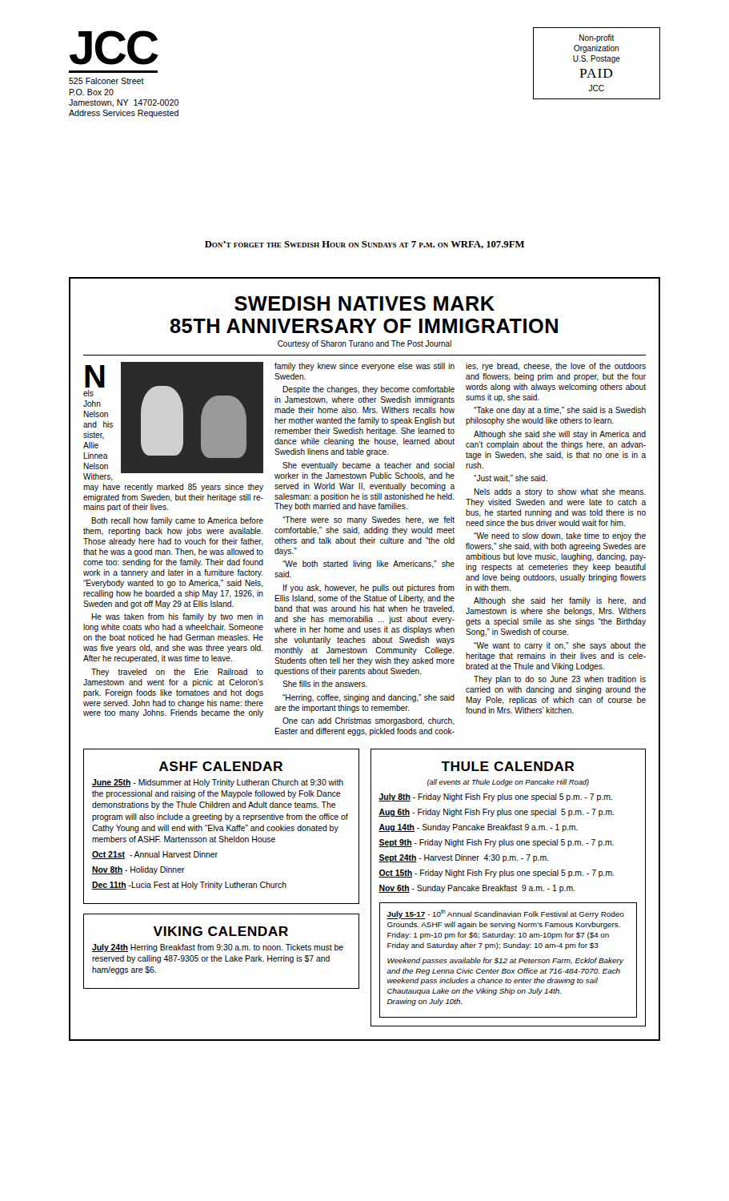JCC
525 Falconer Street
P.O. Box 20
Jamestown, NY 14702-0020
Address Services Requested
Non-profit
Organization
U.S. Postage
PAID
JCC
Don’t forget the Swedish Hour on Sundays at 7 p.m. on WRFA, 107.9FM
SWEDISH NATIVES MARK
85TH ANNIVERSARY OF IMMIGRATION
Courtesy of Sharon Turano and The Post Journal
Nels John Nelson and his sister, Allie Linnea Nelson Withers, may have recently marked 85 years since they emigrated from Sweden, but their heritage still remains part of their lives.
Both recall how family came to America before them, reporting back how jobs were available. Those already here had to vouch for their father, that he was a good man. Then, he was allowed to come too: sending for the family. Their dad found work in a tannery and later in a furniture factory. “Everybody wanted to go to America,” said Nels, recalling how he boarded a ship May 17, 1926, in Sweden and got off May 29 at Ellis Island.
He was taken from his family by two men in long white coats who had a wheelchair. Someone on the boat noticed he had German measles. He was five years old, and she was three years old. After he recuperated, it was time to leave.
They traveled on the Erie Railroad to Jamestown and went for a picnic at Celoron’s park. Foreign foods like tomatoes and hot dogs were served. John had to change his name: there were too many Johns. Friends became the only family they knew since everyone else was still in Sweden.
Despite the changes, they become comfortable in Jamestown, where other Swedish immigrants made their home also. Mrs. Withers recalls how her mother wanted the family to speak English but remember their Swedish heritage. She learned to dance while cleaning the house, learned about Swedish linens and table grace.
She eventually became a teacher and social worker in the Jamestown Public Schools, and he served in World War II, eventually becoming a salesman: a position he is still astonished he held. They both married and have families.
“There were so many Swedes here, we felt comfortable,” she said, adding they would meet others and talk about their culture and “the old days.”
“We both started living like Americans,” she said.
If you ask, however, he pulls out pictures from Ellis Island, some of the Statue of Liberty, and the band that was around his hat when he traveled, and she has memorabilia ... just about everywhere in her home and uses it as displays when she voluntarily teaches about Swedish ways monthly at Jamestown Community College. Students often tell her they wish they asked more questions of their parents about Sweden.
She fills in the answers.
“Herring, coffee, singing and dancing,” she said are the important things to remember.
One can add Christmas smorgasbord, church, Easter and different eggs, pickled foods and cookies, rye bread, cheese, the love of the outdoors and flowers, being prim and proper, but the four words along with always welcoming others about sums it up, she said.
“Take one day at a time,” she said is a Swedish philosophy she would like others to learn.
Although she said she will stay in America and can’t complain about the things here, an advantage in Sweden, she said, is that no one is in a rush.
“Just wait,” she said.
Nels adds a story to show what she means. They visited Sweden and were late to catch a bus, he started running and was told there is no need since the bus driver would wait for him.
“We need to slow down, take time to enjoy the flowers,” she said, with both agreeing Swedes are ambitious but love music, laughing, dancing, paying respects at cemeteries they keep beautiful and love being outdoors, usually bringing flowers in with them.
Although she said her family is here, and Jamestown is where she belongs, Mrs. Withers gets a special smile as she sings “the Birthday Song,” in Swedish of course.
“We want to carry it on,” she says about the heritage that remains in their lives and is celebrated at the Thule and Viking Lodges.
They plan to do so June 23 when tradition is carried on with dancing and singing around the May Pole, replicas of which can of course be found in Mrs. Withers’ kitchen.
ASHF CALENDAR
June 25th - Midsummer at Holy Trinity Lutheran Church at 9:30 with the processional and raising of the Maypole followed by Folk Dance demonstrations by the Thule Children and Adult dance teams. The program will also include a greeting by a reprsentive from the office of Cathy Young and will end with “Elva Kaffe” and cookies donated by members of ASHF. Martensson at Sheldon House
Oct 21st - Annual Harvest Dinner
Nov 8th - Holiday Dinner
Dec 11th -Lucia Fest at Holy Trinity Lutheran Church
VIKING CALENDAR
July 24th Herring Breakfast from 9:30 a.m. to noon. Tickets must be reserved by calling 487-9305 or the Lake Park. Herring is $7 and ham/eggs are $6.
THULE CALENDAR
(all events at Thule Lodge on Pancake Hill Road)
July 8th - Friday Night Fish Fry plus one special 5 p.m. - 7 p.m.
Aug 6th - Friday Night Fish Fry plus one special 5 p.m. - 7 p.m.
Aug 14th - Sunday Pancake Breakfast 9 a.m. - 1 p.m.
Sept 9th - Friday Night Fish Fry plus one special 5 p.m. - 7 p.m.
Sept 24th - Harvest Dinner 4:30 p.m. - 7 p.m.
Oct 15th - Friday Night Fish Fry plus one special 5 p.m. - 7 p.m.
Nov 6th - Sunday Pancake Breakfast 9 a.m. - 1 p.m.
July 15-17 - 10th Annual Scandinavian Folk Festival at Gerry Rodeo Grounds. ASHF will again be serving Norm’s Famous Korvburgers. Friday: 1 pm-10 pm for $6; Saturday: 10 am-10pm for $7 ($4 on Friday and Saturday after 7 pm); Sunday: 10 am-4 pm for $3
Weekend passes available for $12 at Peterson Farm, Ecklof Bakery and the Reg Lenna Civic Center Box Office at 716-484-7070. Each weekend pass includes a chance to enter the drawing to sail Chautauqua Lake on the Viking Ship on July 14th.
Drawing on July 10th.